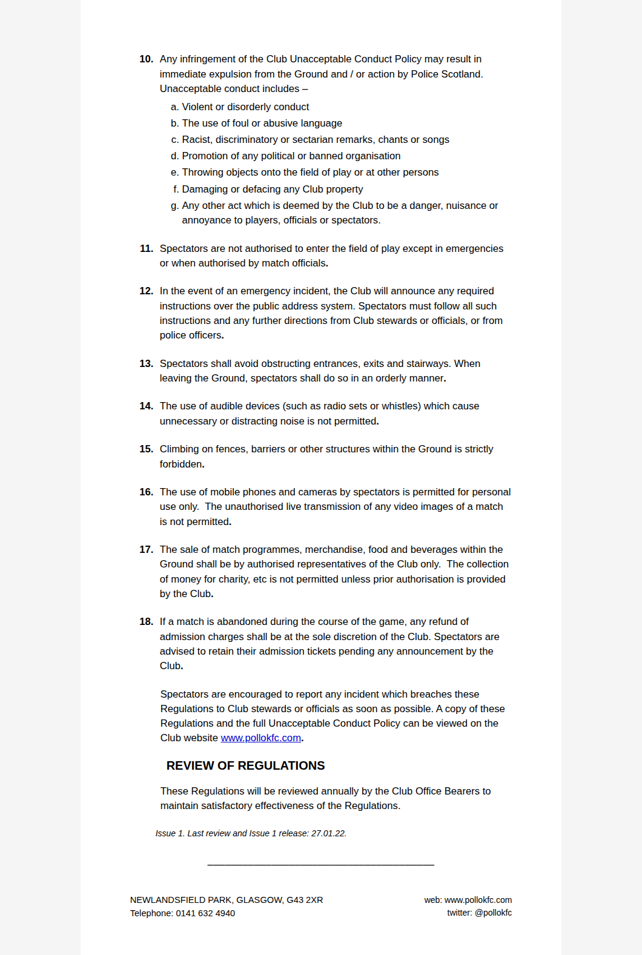Any infringement of the Club Unacceptable Conduct Policy may result in immediate expulsion from the Ground and / or action by Police Scotland. Unacceptable conduct includes –
Violent or disorderly conduct
The use of foul or abusive language
Racist, discriminatory or sectarian remarks, chants or songs
Promotion of any political or banned organisation
Throwing objects onto the field of play or at other persons
Damaging or defacing any Club property
Any other act which is deemed by the Club to be a danger, nuisance or annoyance to players, officials or spectators.
Spectators are not authorised to enter the field of play except in emergencies or when authorised by match officials.
In the event of an emergency incident, the Club will announce any required instructions over the public address system. Spectators must follow all such instructions and any further directions from Club stewards or officials, or from police officers.
Spectators shall avoid obstructing entrances, exits and stairways. When leaving the Ground, spectators shall do so in an orderly manner.
The use of audible devices (such as radio sets or whistles) which cause unnecessary or distracting noise is not permitted.
Climbing on fences, barriers or other structures within the Ground is strictly forbidden.
The use of mobile phones and cameras by spectators is permitted for personal use only. The unauthorised live transmission of any video images of a match is not permitted.
The sale of match programmes, merchandise, food and beverages within the Ground shall be by authorised representatives of the Club only. The collection of money for charity, etc is not permitted unless prior authorisation is provided by the Club.
If a match is abandoned during the course of the game, any refund of admission charges shall be at the sole discretion of the Club. Spectators are advised to retain their admission tickets pending any announcement by the Club.
Spectators are encouraged to report any incident which breaches these Regulations to Club stewards or officials as soon as possible. A copy of these Regulations and the full Unacceptable Conduct Policy can be viewed on the Club website www.pollokfc.com.
REVIEW OF REGULATIONS
These Regulations will be reviewed annually by the Club Office Bearers to maintain satisfactory effectiveness of the Regulations.
Issue 1. Last review and Issue 1 release: 27.01.22.
_______________________________________
NEWLANDSFIELD PARK, GLASGOW, G43 2XR
Telephone: 0141 632 4940
web: www.pollokfc.com
twitter: @pollokfc